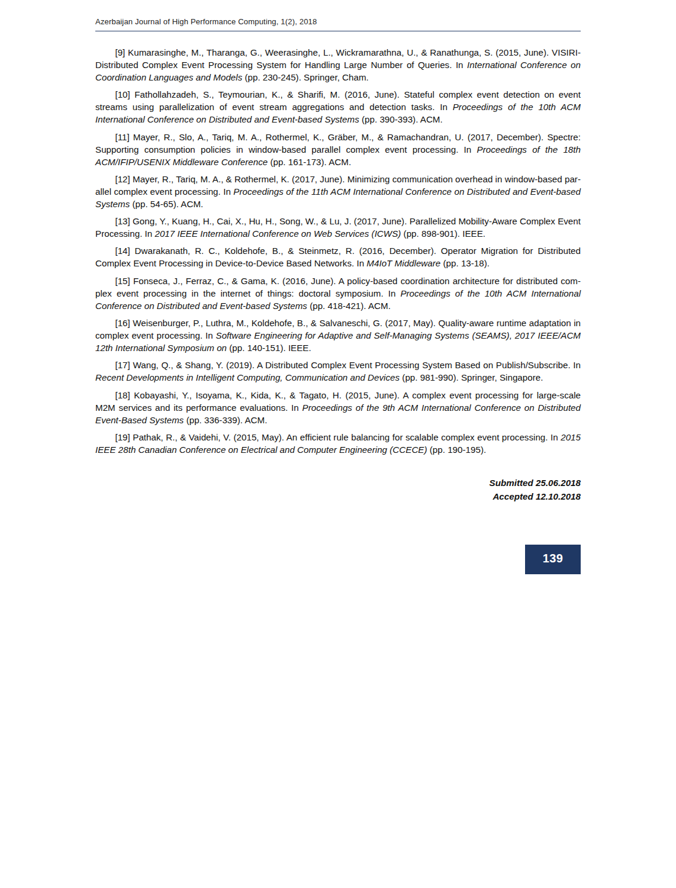Azerbaijan Journal of High Performance Computing, 1(2), 2018
[9] Kumarasinghe, M., Tharanga, G., Weerasinghe, L., Wickramarathna, U., & Ranathunga, S. (2015, June). VISIRI-Distributed Complex Event Processing System for Handling Large Number of Queries. In International Conference on Coordination Languages and Models (pp. 230-245). Springer, Cham.
[10] Fathollahzadeh, S., Teymourian, K., & Sharifi, M. (2016, June). Stateful complex event detection on event streams using parallelization of event stream aggregations and detection tasks. In Proceedings of the 10th ACM International Conference on Distributed and Event-based Systems (pp. 390-393). ACM.
[11] Mayer, R., Slo, A., Tariq, M. A., Rothermel, K., Gräber, M., & Ramachandran, U. (2017, December). Spectre: Supporting consumption policies in window-based parallel complex event processing. In Proceedings of the 18th ACM/IFIP/USENIX Middleware Conference (pp. 161-173). ACM.
[12] Mayer, R., Tariq, M. A., & Rothermel, K. (2017, June). Minimizing communication overhead in window-based parallel complex event processing. In Proceedings of the 11th ACM International Conference on Distributed and Event-based Systems (pp. 54-65). ACM.
[13] Gong, Y., Kuang, H., Cai, X., Hu, H., Song, W., & Lu, J. (2017, June). Parallelized Mobility-Aware Complex Event Processing. In 2017 IEEE International Conference on Web Services (ICWS) (pp. 898-901). IEEE.
[14] Dwarakanath, R. C., Koldehofe, B., & Steinmetz, R. (2016, December). Operator Migration for Distributed Complex Event Processing in Device-to-Device Based Networks. In M4IoT Middleware (pp. 13-18).
[15] Fonseca, J., Ferraz, C., & Gama, K. (2016, June). A policy-based coordination architecture for distributed complex event processing in the internet of things: doctoral symposium. In Proceedings of the 10th ACM International Conference on Distributed and Event-based Systems (pp. 418-421). ACM.
[16] Weisenburger, P., Luthra, M., Koldehofe, B., & Salvaneschi, G. (2017, May). Quality-aware runtime adaptation in complex event processing. In Software Engineering for Adaptive and Self-Managing Systems (SEAMS), 2017 IEEE/ACM 12th International Symposium on (pp. 140-151). IEEE.
[17] Wang, Q., & Shang, Y. (2019). A Distributed Complex Event Processing System Based on Publish/Subscribe. In Recent Developments in Intelligent Computing, Communication and Devices (pp. 981-990). Springer, Singapore.
[18] Kobayashi, Y., Isoyama, K., Kida, K., & Tagato, H. (2015, June). A complex event processing for large-scale M2M services and its performance evaluations. In Proceedings of the 9th ACM International Conference on Distributed Event-Based Systems (pp. 336-339). ACM.
[19] Pathak, R., & Vaidehi, V. (2015, May). An efficient rule balancing for scalable complex event processing. In 2015 IEEE 28th Canadian Conference on Electrical and Computer Engineering (CCECE) (pp. 190-195).
Submitted 25.06.2018
Accepted 12.10.2018
139